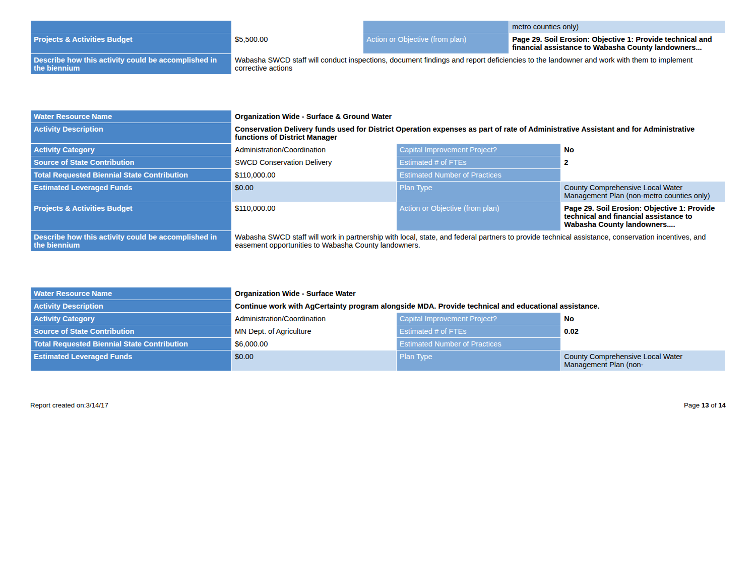| | | | metro counties only) |
| Projects & Activities Budget | $5,500.00 | Action or Objective (from plan) | Page 29. Soil Erosion: Objective 1: Provide technical and financial assistance to Wabasha County landowners... |
| Describe how this activity could be accomplished in the biennium | Wabasha SWCD staff will conduct inspections, document findings and report deficiencies to the landowner and work with them to implement corrective actions |
| Water Resource Name | Organization Wide - Surface & Ground Water |
| Activity Description | Conservation Delivery funds used for District Operation expenses as part of rate of Administrative Assistant and for Administrative functions of District Manager |
| Activity Category | Administration/Coordination | Capital Improvement Project? | No |
| Source of State Contribution | SWCD Conservation Delivery | Estimated # of FTEs | 2 |
| Total Requested Biennial State Contribution | $110,000.00 | Estimated Number of Practices | |
| Estimated Leveraged Funds | $0.00 | Plan Type | County Comprehensive Local Water Management Plan (non-metro counties only) |
| Projects & Activities Budget | $110,000.00 | Action or Objective (from plan) | Page 29. Soil Erosion: Objective 1: Provide technical and financial assistance to Wabasha County landowners.... |
| Describe how this activity could be accomplished in the biennium | Wabasha SWCD staff will work in partnership with local, state, and federal partners to provide technical assistance, conservation incentives, and easement opportunities to Wabasha County landowners. |
| Water Resource Name | Organization Wide - Surface Water |
| Activity Description | Continue work with AgCertainty program alongside MDA. Provide technical and educational assistance. |
| Activity Category | Administration/Coordination | Capital Improvement Project? | No |
| Source of State Contribution | MN Dept. of Agriculture | Estimated # of FTEs | 0.02 |
| Total Requested Biennial State Contribution | $6,000.00 | Estimated Number of Practices | |
| Estimated Leveraged Funds | $0.00 | Plan Type | County Comprehensive Local Water Management Plan (non- |
Report created on:3/14/17 Page 13 of 14